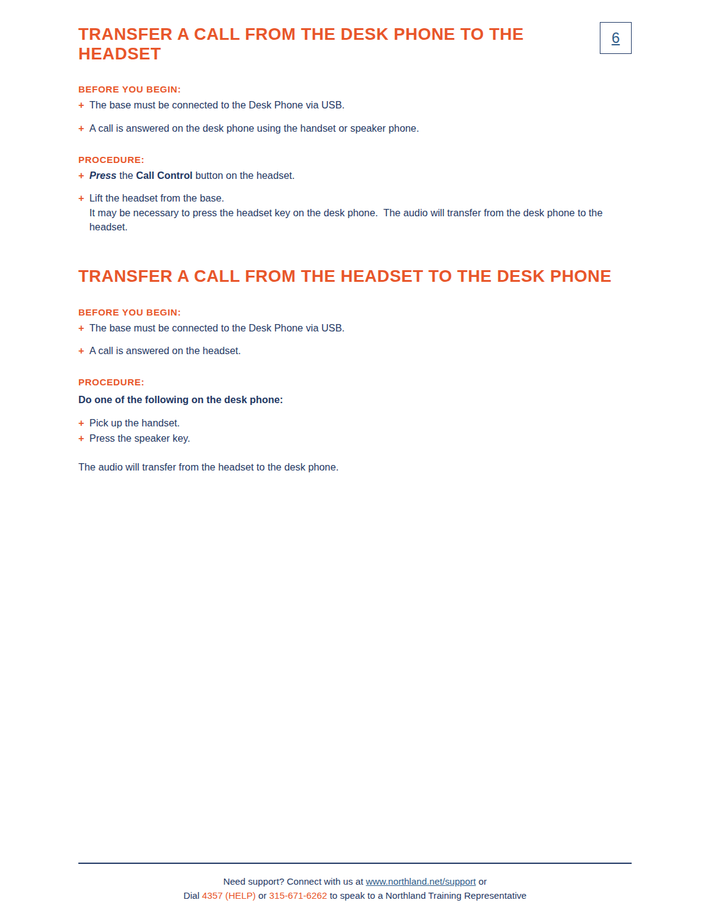Transfer a Call from the Desk Phone to the Headset
6
Before You Begin:
The base must be connected to the Desk Phone via USB.
A call is answered on the desk phone using the handset or speaker phone.
Procedure:
Press the Call Control button on the headset.
Lift the headset from the base.
It may be necessary to press the headset key on the desk phone. The audio will transfer from the desk phone to the headset.
Transfer a Call from the Headset to the Desk Phone
Before You Begin:
The base must be connected to the Desk Phone via USB.
A call is answered on the headset.
Procedure:
Do one of the following on the desk phone:
Pick up the handset.
Press the speaker key.
The audio will transfer from the headset to the desk phone.
Need support? Connect with us at www.northland.net/support or
Dial 4357 (HELP) or 315-671-6262 to speak to a Northland Training Representative